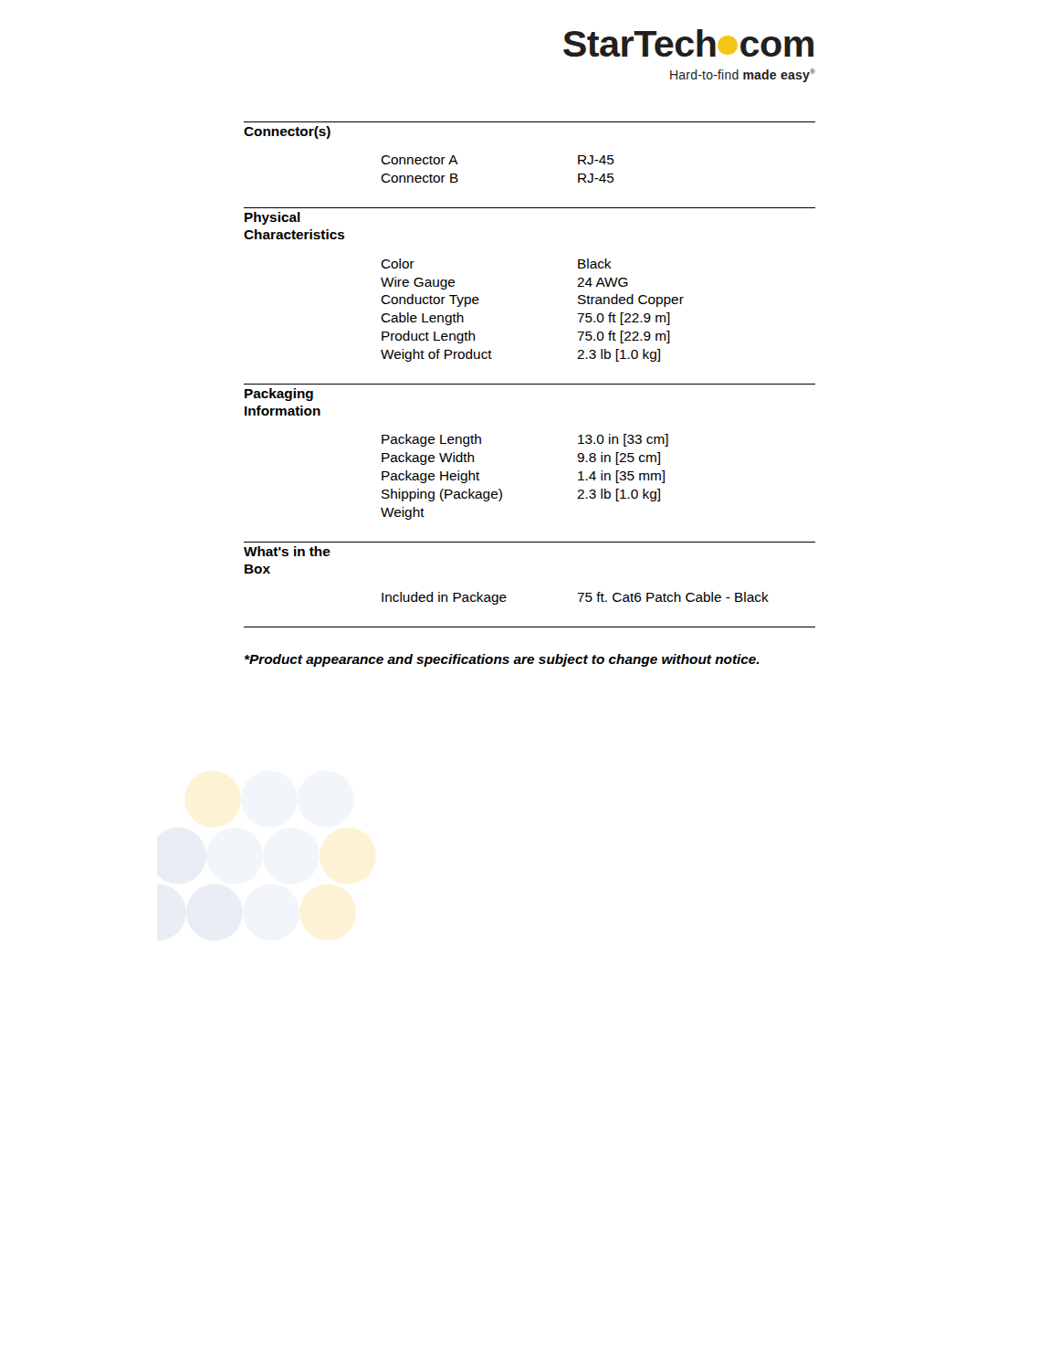StarTech com
Hard-to-find made easy®
| Connector(s) | | |
| | Connector A | RJ-45 |
| | Connector B | RJ-45 |
| Physical Characteristics | | |
| | Color | Black |
| | Wire Gauge | 24 AWG |
| | Conductor Type | Stranded Copper |
| | Cable Length | 75.0 ft [22.9 m] |
| | Product Length | 75.0 ft [22.9 m] |
| | Weight of Product | 2.3 lb [1.0 kg] |
| Packaging Information | | |
| | Package Length | 13.0 in [33 cm] |
| | Package Width | 9.8 in [25 cm] |
| | Package Height | 1.4 in [35 mm] |
| | Shipping (Package) Weight | 2.3 lb [1.0 kg] |
| What's in the Box | | |
| | Included in Package | 75 ft. Cat6 Patch Cable - Black |
*Product appearance and specifications are subject to change without notice.